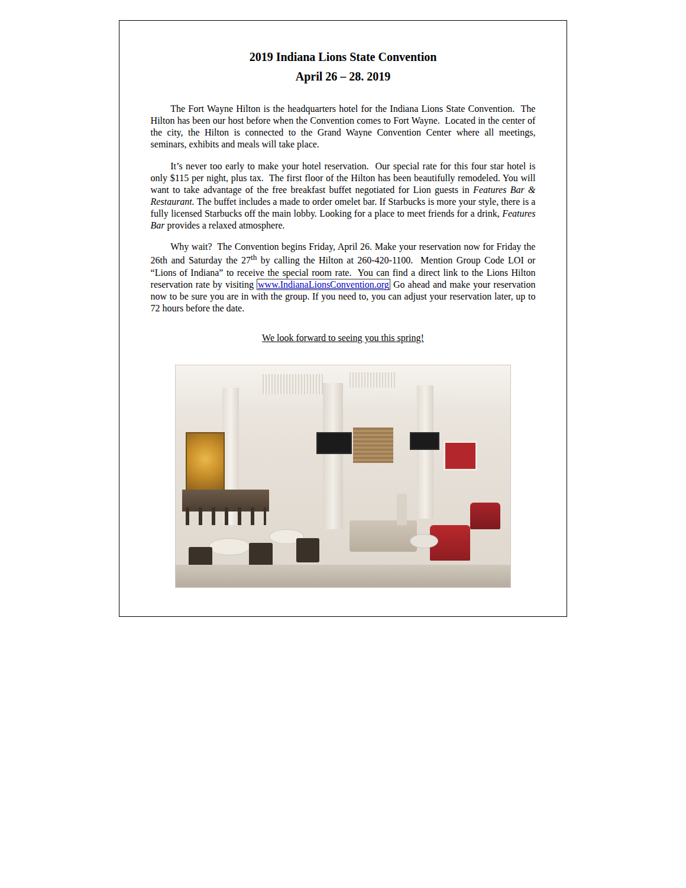2019 Indiana Lions State Convention
April 26 – 28. 2019
The Fort Wayne Hilton is the headquarters hotel for the Indiana Lions State Convention. The Hilton has been our host before when the Convention comes to Fort Wayne. Located in the center of the city, the Hilton is connected to the Grand Wayne Convention Center where all meetings, seminars, exhibits and meals will take place.
It’s never too early to make your hotel reservation. Our special rate for this four star hotel is only $115 per night, plus tax. The first floor of the Hilton has been beautifully remodeled. You will want to take advantage of the free breakfast buffet negotiated for Lion guests in Features Bar & Restaurant. The buffet includes a made to order omelet bar. If Starbucks is more your style, there is a fully licensed Starbucks off the main lobby. Looking for a place to meet friends for a drink, Features Bar provides a relaxed atmosphere.
Why wait? The Convention begins Friday, April 26. Make your reservation now for Friday the 26th and Saturday the 27th by calling the Hilton at 260-420-1100. Mention Group Code LOI or “Lions of Indiana” to receive the special room rate. You can find a direct link to the Lions Hilton reservation rate by visiting www.IndianaLionsConvention.org Go ahead and make your reservation now to be sure you are in with the group. If you need to, you can adjust your reservation later, up to 72 hours before the date.
We look forward to seeing you this spring!